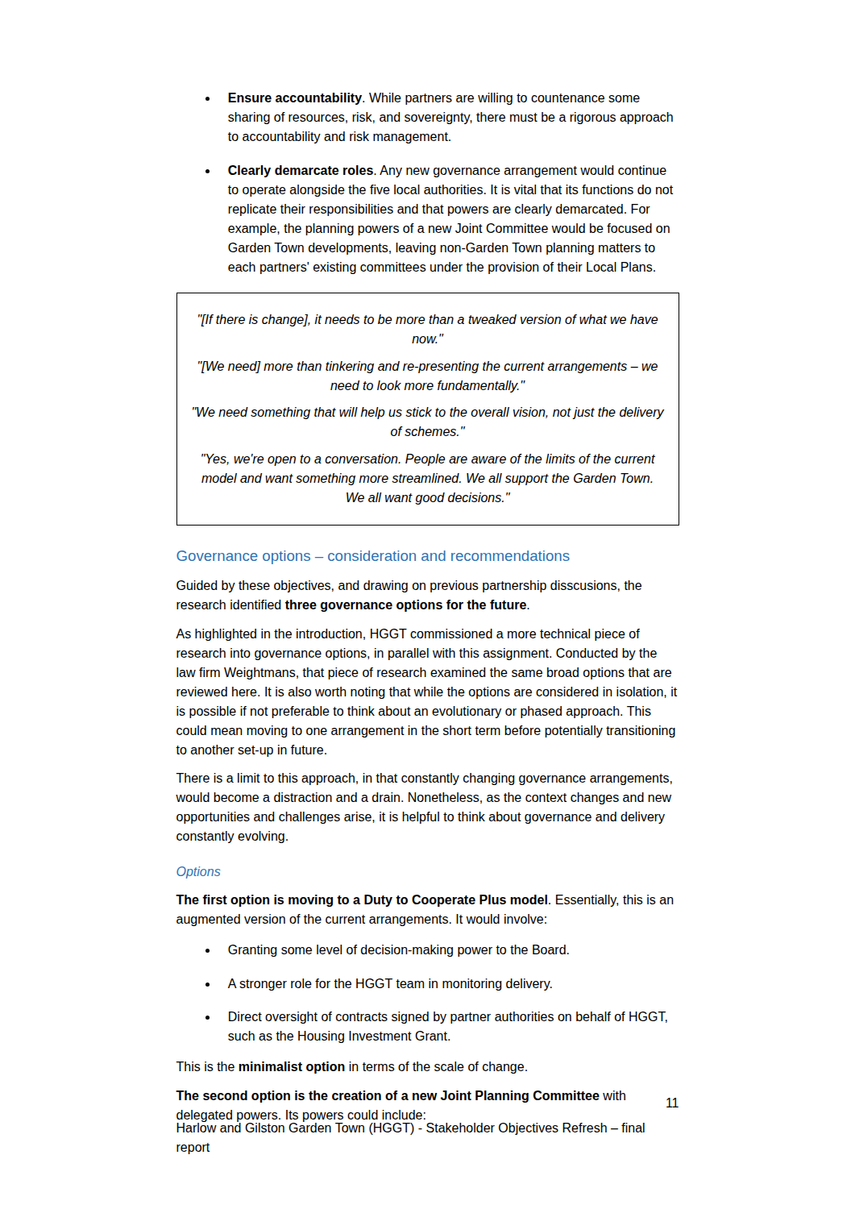Ensure accountability. While partners are willing to countenance some sharing of resources, risk, and sovereignty, there must be a rigorous approach to accountability and risk management.
Clearly demarcate roles. Any new governance arrangement would continue to operate alongside the five local authorities. It is vital that its functions do not replicate their responsibilities and that powers are clearly demarcated. For example, the planning powers of a new Joint Committee would be focused on Garden Town developments, leaving non-Garden Town planning matters to each partners' existing committees under the provision of their Local Plans.
"[If there is change], it needs to be more than a tweaked version of what we have now."
"[We need] more than tinkering and re-presenting the current arrangements – we need to look more fundamentally."
"We need something that will help us stick to the overall vision, not just the delivery of schemes."
"Yes, we're open to a conversation. People are aware of the limits of the current model and want something more streamlined. We all support the Garden Town. We all want good decisions."
Governance options – consideration and recommendations
Guided by these objectives, and drawing on previous partnership disscusions, the research identified three governance options for the future.
As highlighted in the introduction, HGGT commissioned a more technical piece of research into governance options, in parallel with this assignment. Conducted by the law firm Weightmans, that piece of research examined the same broad options that are reviewed here. It is also worth noting that while the options are considered in isolation, it is possible if not preferable to think about an evolutionary or phased approach. This could mean moving to one arrangement in the short term before potentially transitioning to another set-up in future.
There is a limit to this approach, in that constantly changing governance arrangements, would become a distraction and a drain. Nonetheless, as the context changes and new opportunities and challenges arise, it is helpful to think about governance and delivery constantly evolving.
Options
The first option is moving to a Duty to Cooperate Plus model. Essentially, this is an augmented version of the current arrangements. It would involve:
Granting some level of decision-making power to the Board.
A stronger role for the HGGT team in monitoring delivery.
Direct oversight of contracts signed by partner authorities on behalf of HGGT, such as the Housing Investment Grant.
This is the minimalist option in terms of the scale of change.
The second option is the creation of a new Joint Planning Committee with delegated powers. Its powers could include:
11
Harlow and Gilston Garden Town (HGGT) - Stakeholder Objectives Refresh – final report